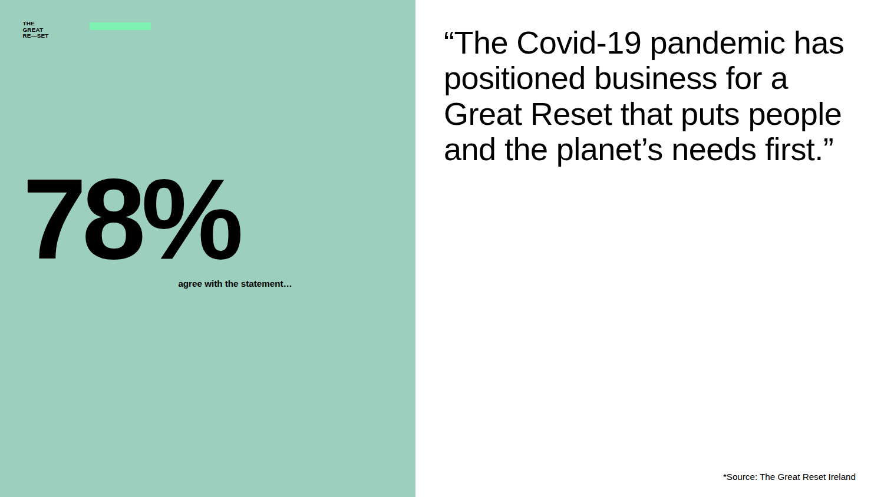THE GREAT RE—SET
78%
agree with the statement…
“The Covid-19 pandemic has positioned business for a Great Reset that puts people and the planet’s needs first.”
*Source: The Great Reset Ireland